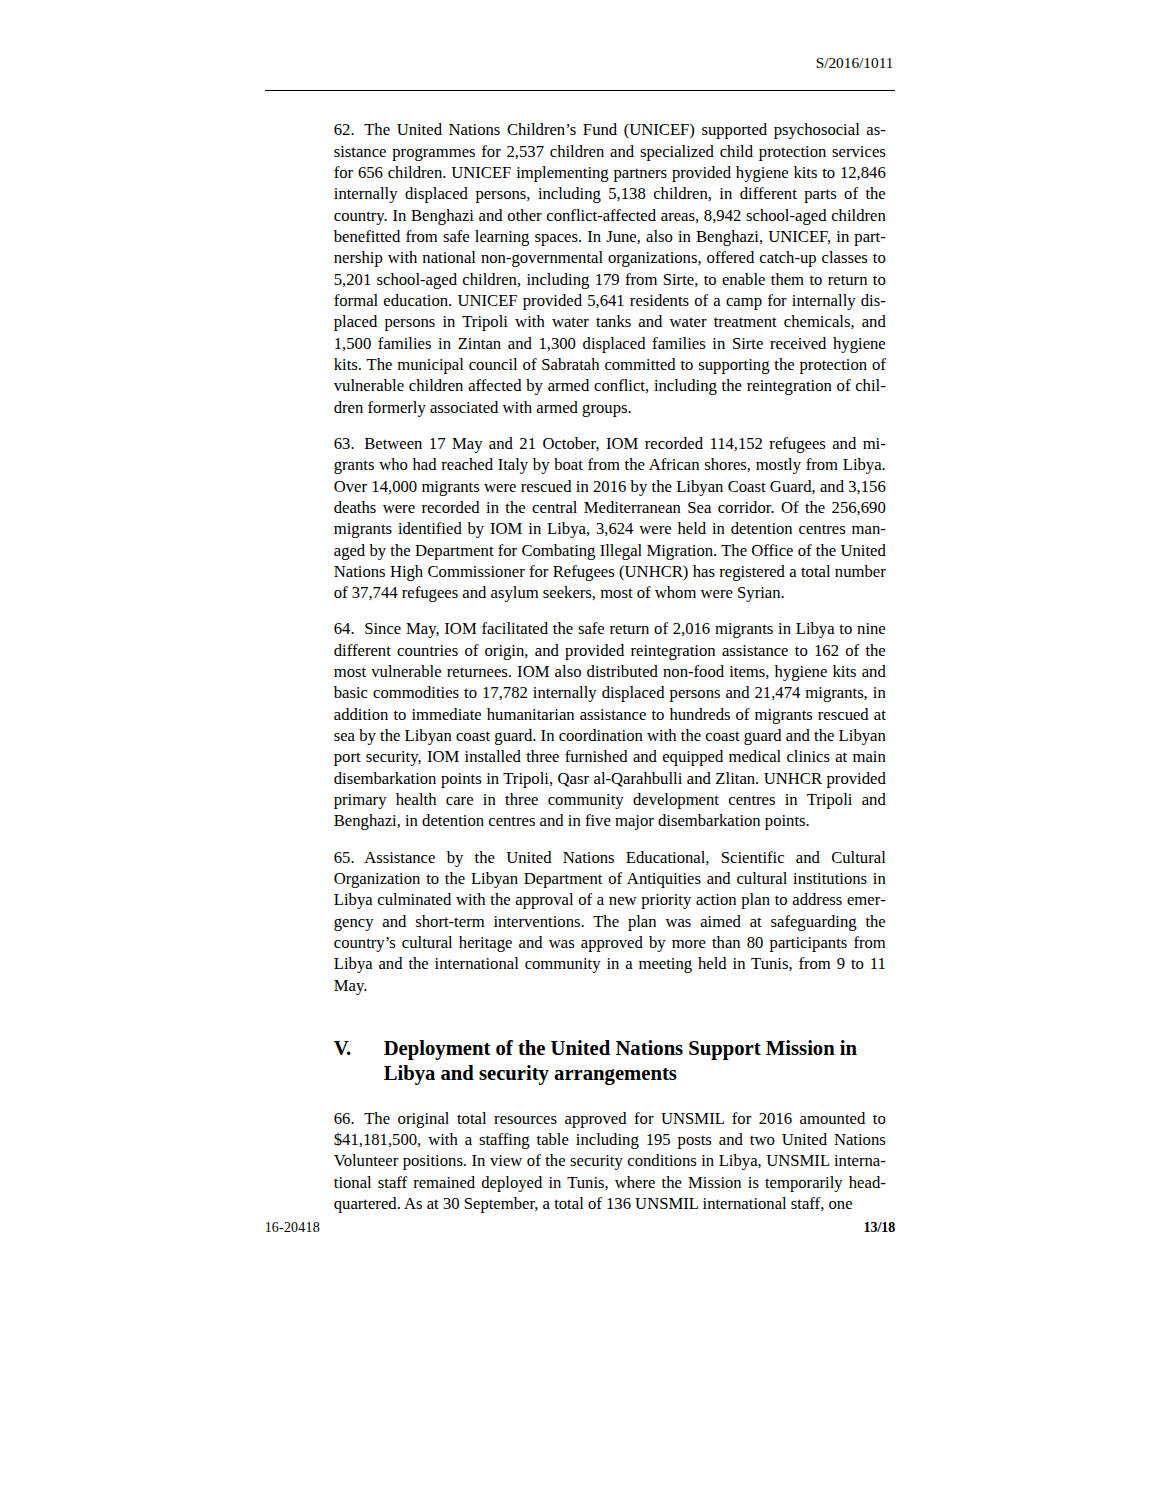S/2016/1011
62. The United Nations Children’s Fund (UNICEF) supported psychosocial assistance programmes for 2,537 children and specialized child protection services for 656 children. UNICEF implementing partners provided hygiene kits to 12,846 internally displaced persons, including 5,138 children, in different parts of the country. In Benghazi and other conflict-affected areas, 8,942 school-aged children benefitted from safe learning spaces. In June, also in Benghazi, UNICEF, in partnership with national non-governmental organizations, offered catch-up classes to 5,201 school-aged children, including 179 from Sirte, to enable them to return to formal education. UNICEF provided 5,641 residents of a camp for internally displaced persons in Tripoli with water tanks and water treatment chemicals, and 1,500 families in Zintan and 1,300 displaced families in Sirte received hygiene kits. The municipal council of Sabratah committed to supporting the protection of vulnerable children affected by armed conflict, including the reintegration of children formerly associated with armed groups.
63. Between 17 May and 21 October, IOM recorded 114,152 refugees and migrants who had reached Italy by boat from the African shores, mostly from Libya. Over 14,000 migrants were rescued in 2016 by the Libyan Coast Guard, and 3,156 deaths were recorded in the central Mediterranean Sea corridor. Of the 256,690 migrants identified by IOM in Libya, 3,624 were held in detention centres managed by the Department for Combating Illegal Migration. The Office of the United Nations High Commissioner for Refugees (UNHCR) has registered a total number of 37,744 refugees and asylum seekers, most of whom were Syrian.
64. Since May, IOM facilitated the safe return of 2,016 migrants in Libya to nine different countries of origin, and provided reintegration assistance to 162 of the most vulnerable returnees. IOM also distributed non-food items, hygiene kits and basic commodities to 17,782 internally displaced persons and 21,474 migrants, in addition to immediate humanitarian assistance to hundreds of migrants rescued at sea by the Libyan coast guard. In coordination with the coast guard and the Libyan port security, IOM installed three furnished and equipped medical clinics at main disembarkation points in Tripoli, Qasr al-Qarahbulli and Zlitan. UNHCR provided primary health care in three community development centres in Tripoli and Benghazi, in detention centres and in five major disembarkation points.
65. Assistance by the United Nations Educational, Scientific and Cultural Organization to the Libyan Department of Antiquities and cultural institutions in Libya culminated with the approval of a new priority action plan to address emergency and short-term interventions. The plan was aimed at safeguarding the country’s cultural heritage and was approved by more than 80 participants from Libya and the international community in a meeting held in Tunis, from 9 to 11 May.
V. Deployment of the United Nations Support Mission in Libya and security arrangements
66. The original total resources approved for UNSMIL for 2016 amounted to $41,181,500, with a staffing table including 195 posts and two United Nations Volunteer positions. In view of the security conditions in Libya, UNSMIL international staff remained deployed in Tunis, where the Mission is temporarily headquartered. As at 30 September, a total of 136 UNSMIL international staff, one
16-20418 13/18